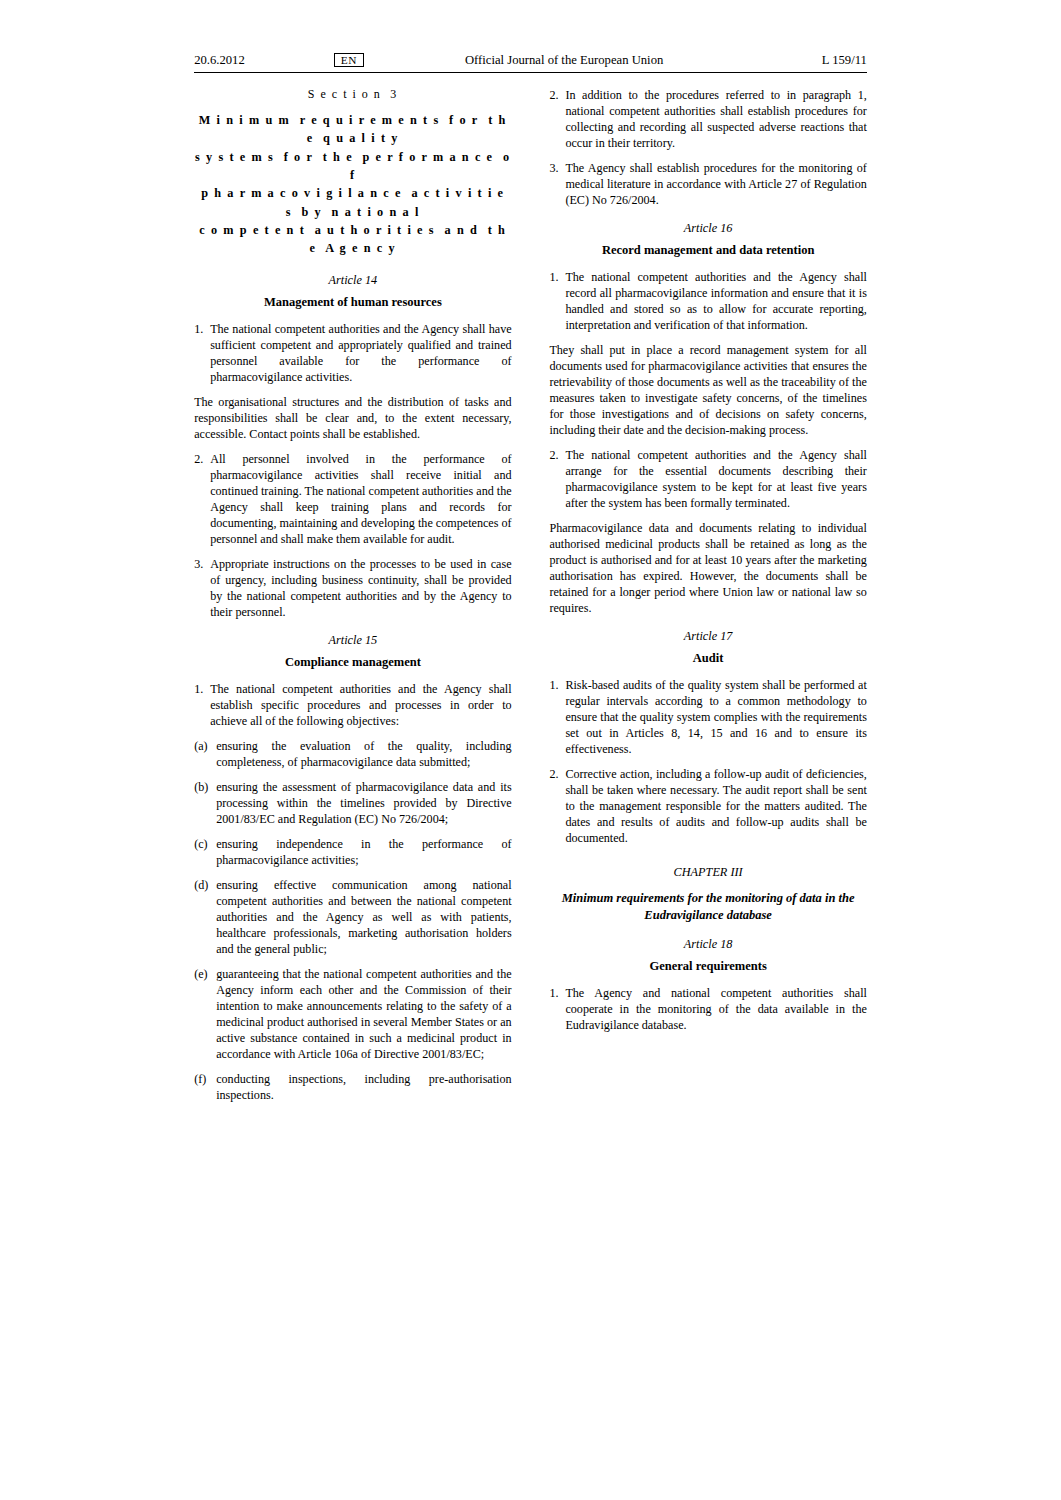20.6.2012
EN
Official Journal of the European Union
L 159/11
S e c t i o n 3
M i n i m u m r e q u i r e m e n t s f o r t h e q u a l i t y
s y s t e m s f o r t h e p e r f o r m a n c e o f
p h a r m a c o v i g i l a n c e a c t i v i t i e s b y n a t i o n a l
c o m p e t e n t a u t h o r i t i e s a n d t h e A g e n c y
Article 14
Management of human resources
1.
The national competent authorities and the Agency shall have sufficient competent and appropriately qualified and trained personnel available for the performance of pharmacovigilance activities.
The organisational structures and the distribution of tasks and responsibilities shall be clear and, to the extent necessary, accessible. Contact points shall be established.
2.
All personnel involved in the performance of pharmacovigilance activities shall receive initial and continued training. The national competent authorities and the Agency shall keep training plans and records for documenting, maintaining and developing the competences of personnel and shall make them available for audit.
3.
Appropriate instructions on the processes to be used in case of urgency, including business continuity, shall be provided by the national competent authorities and by the Agency to their personnel.
Article 15
Compliance management
1.
The national competent authorities and the Agency shall establish specific procedures and processes in order to achieve all of the following objectives:
(a)
ensuring the evaluation of the quality, including completeness, of pharmacovigilance data submitted;
(b)
ensuring the assessment of pharmacovigilance data and its processing within the timelines provided by Directive 2001/83/EC and Regulation (EC) No 726/2004;
(c)
ensuring independence in the performance of pharmacovigilance activities;
(d)
ensuring effective communication among national competent authorities and between the national competent authorities and the Agency as well as with patients, healthcare professionals, marketing authorisation holders and the general public;
(e)
guaranteeing that the national competent authorities and the Agency inform each other and the Commission of their intention to make announcements relating to the safety of a medicinal product authorised in several Member States or an active substance contained in such a medicinal product in accordance with Article 106a of Directive 2001/83/EC;
(f)
conducting inspections, including pre-authorisation inspections.
2.
In addition to the procedures referred to in paragraph 1, national competent authorities shall establish procedures for collecting and recording all suspected adverse reactions that occur in their territory.
3.
The Agency shall establish procedures for the monitoring of medical literature in accordance with Article 27 of Regulation (EC) No 726/2004.
Article 16
Record management and data retention
1.
The national competent authorities and the Agency shall record all pharmacovigilance information and ensure that it is handled and stored so as to allow for accurate reporting, interpretation and verification of that information.
They shall put in place a record management system for all documents used for pharmacovigilance activities that ensures the retrievability of those documents as well as the traceability of the measures taken to investigate safety concerns, of the timelines for those investigations and of decisions on safety concerns, including their date and the decision-making process.
2.
The national competent authorities and the Agency shall arrange for the essential documents describing their pharmacovigilance system to be kept for at least five years after the system has been formally terminated.
Pharmacovigilance data and documents relating to individual authorised medicinal products shall be retained as long as the product is authorised and for at least 10 years after the marketing authorisation has expired. However, the documents shall be retained for a longer period where Union law or national law so requires.
Article 17
Audit
1.
Risk-based audits of the quality system shall be performed at regular intervals according to a common methodology to ensure that the quality system complies with the requirements set out in Articles 8, 14, 15 and 16 and to ensure its effectiveness.
2.
Corrective action, including a follow-up audit of deficiencies, shall be taken where necessary. The audit report shall be sent to the management responsible for the matters audited. The dates and results of audits and follow-up audits shall be documented.
CHAPTER III
Minimum requirements for the monitoring of data in the Eudravigilance database
Article 18
General requirements
1.
The Agency and national competent authorities shall cooperate in the monitoring of the data available in the Eudravigilance database.